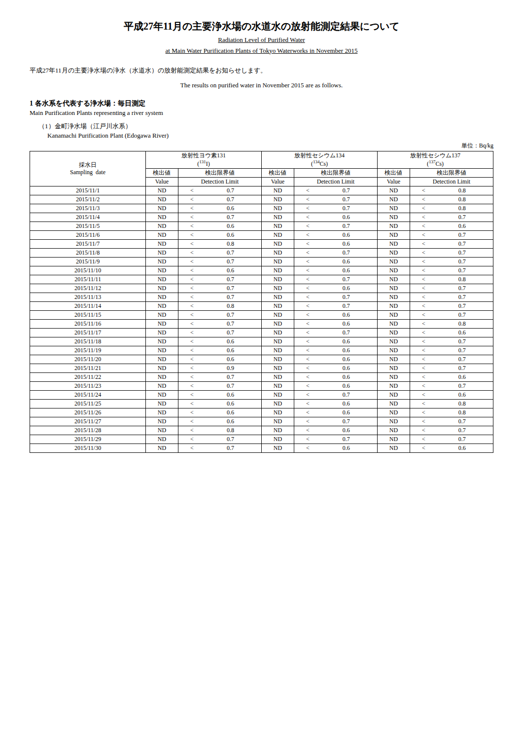平成27年11月の主要浄水場の水道水の放射能測定結果について
Radiation Level of Purified Water
at Main Water Purification Plants of Tokyo Waterworks in November 2015
平成27年11月の主要浄水場の浄水（水道水）の放射能測定結果をお知らせします。
The results on purified water in November 2015 are as follows.
1 各水系を代表する浄水場：毎日測定
Main Purification Plants representing a river system
（1）金町浄水場（江戸川水系）
Kanamachi Purification Plant (Edogawa River)
単位：Bq/kg
| 採水日 Sampling date | 放射性ヨウ素131 ( 131 I) | 放射性セシウム134 ( 134 Cs) | 放射性セシウム137 ( 137 Cs) |
| --- | --- | --- | --- |
| 検出値 | 検出限界値 | 検出値 | 検出限界値 | 検出値 | 検出限界値 |
| Value | Detection Limit | Value | Detection Limit | Value | Detection Limit |
| 2015/11/1 | ND | < 0.7 | ND | < 0.7 | ND | < 0.8 |
| 2015/11/2 | ND | < 0.7 | ND | < 0.7 | ND | < 0.8 |
| 2015/11/3 | ND | < 0.6 | ND | < 0.7 | ND | < 0.8 |
| 2015/11/4 | ND | < 0.7 | ND | < 0.6 | ND | < 0.7 |
| 2015/11/5 | ND | < 0.6 | ND | < 0.7 | ND | < 0.6 |
| 2015/11/6 | ND | < 0.6 | ND | < 0.6 | ND | < 0.7 |
| 2015/11/7 | ND | < 0.8 | ND | < 0.6 | ND | < 0.7 |
| 2015/11/8 | ND | < 0.7 | ND | < 0.7 | ND | < 0.7 |
| 2015/11/9 | ND | < 0.7 | ND | < 0.6 | ND | < 0.7 |
| 2015/11/10 | ND | < 0.6 | ND | < 0.6 | ND | < 0.7 |
| 2015/11/11 | ND | < 0.7 | ND | < 0.7 | ND | < 0.8 |
| 2015/11/12 | ND | < 0.7 | ND | < 0.6 | ND | < 0.7 |
| 2015/11/13 | ND | < 0.7 | ND | < 0.7 | ND | < 0.7 |
| 2015/11/14 | ND | < 0.8 | ND | < 0.7 | ND | < 0.7 |
| 2015/11/15 | ND | < 0.7 | ND | < 0.6 | ND | < 0.7 |
| 2015/11/16 | ND | < 0.7 | ND | < 0.6 | ND | < 0.8 |
| 2015/11/17 | ND | < 0.7 | ND | < 0.7 | ND | < 0.6 |
| 2015/11/18 | ND | < 0.6 | ND | < 0.6 | ND | < 0.7 |
| 2015/11/19 | ND | < 0.6 | ND | < 0.6 | ND | < 0.7 |
| 2015/11/20 | ND | < 0.6 | ND | < 0.6 | ND | < 0.7 |
| 2015/11/21 | ND | < 0.9 | ND | < 0.6 | ND | < 0.7 |
| 2015/11/22 | ND | < 0.7 | ND | < 0.6 | ND | < 0.6 |
| 2015/11/23 | ND | < 0.7 | ND | < 0.6 | ND | < 0.7 |
| 2015/11/24 | ND | < 0.6 | ND | < 0.7 | ND | < 0.6 |
| 2015/11/25 | ND | < 0.6 | ND | < 0.6 | ND | < 0.8 |
| 2015/11/26 | ND | < 0.6 | ND | < 0.6 | ND | < 0.8 |
| 2015/11/27 | ND | < 0.6 | ND | < 0.7 | ND | < 0.7 |
| 2015/11/28 | ND | < 0.8 | ND | < 0.6 | ND | < 0.7 |
| 2015/11/29 | ND | < 0.7 | ND | < 0.7 | ND | < 0.7 |
| 2015/11/30 | ND | < 0.7 | ND | < 0.6 | ND | < 0.6 |